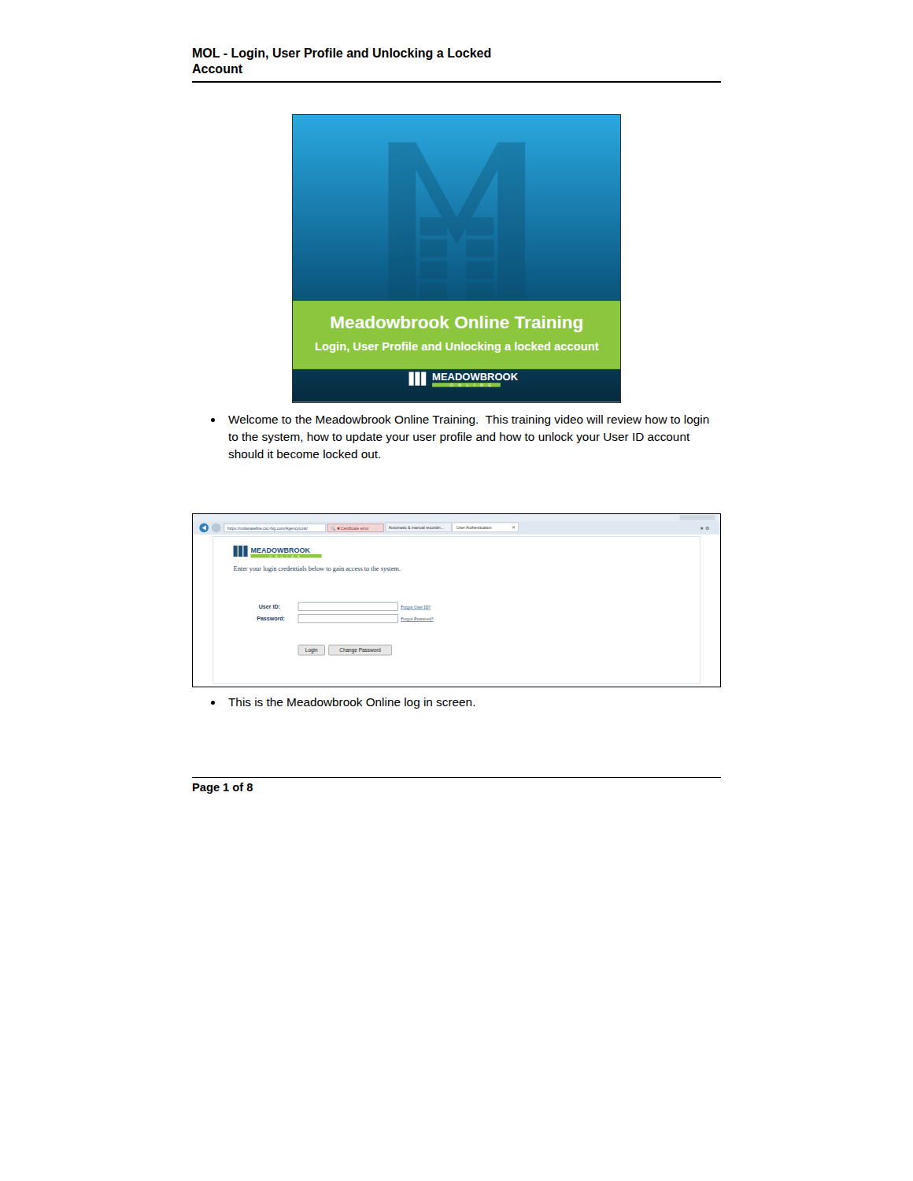MOL - Login, User Profile and Unlocking a Locked Account
Meadowbrook Online Training Login, User Profile and Unlocking a locked account MEADOWBROOK O N L I N E
Welcome to the Meadowbrook Online Training. This training video will review how to login to the system, how to update your user profile and how to unlock your User ID account should it become locked out.
https://mdwsatellite.csc-fsg.com/AgencyLink/ 🔍 ✖ Certificate error Automatic & manual recordin... User Authentication ✕ ★ ⚙ MEADOWBROOK O N L I N E Enter your login credentials below to gain access to the system. User ID: Forgot User ID? Password: Forgot Password? Login Change Password
This is the Meadowbrook Online log in screen.
Page 1 of 8